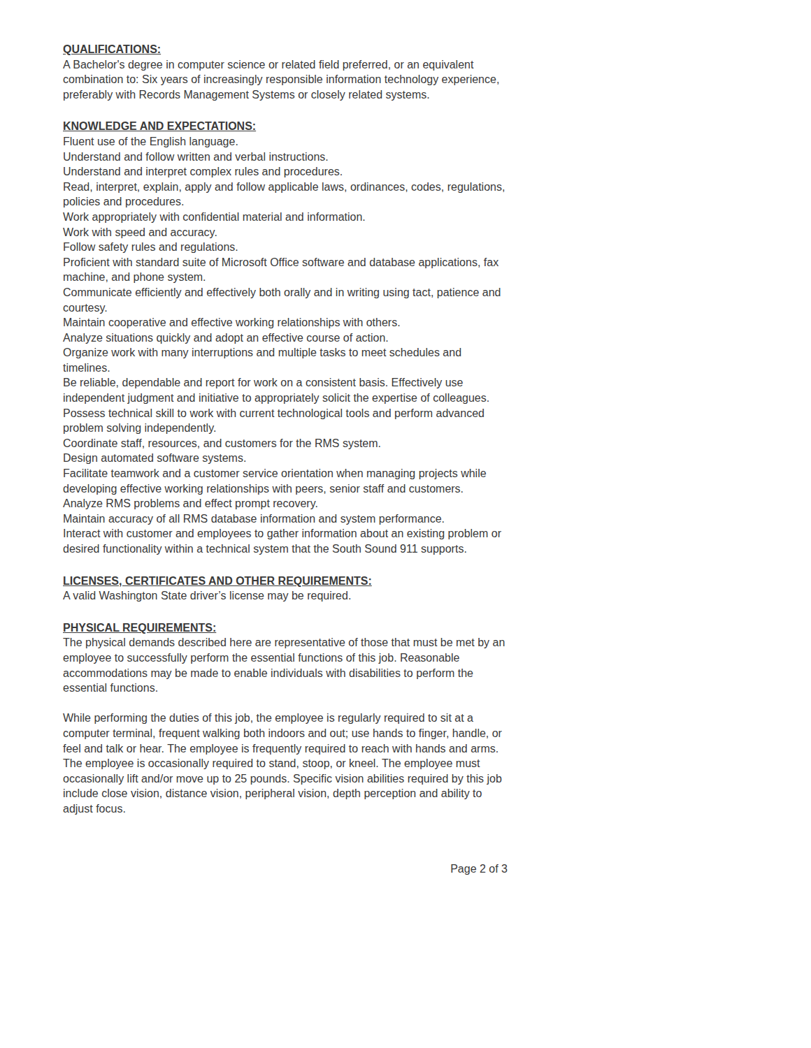QUALIFICATIONS:
A Bachelor's degree in computer science or related field preferred, or an equivalent combination to: Six years of increasingly responsible information technology experience, preferably with Records Management Systems or closely related systems.
KNOWLEDGE AND EXPECTATIONS:
Fluent use of the English language.
Understand and follow written and verbal instructions.
Understand and interpret complex rules and procedures.
Read, interpret, explain, apply and follow applicable laws, ordinances, codes, regulations, policies and procedures.
Work appropriately with confidential material and information.
Work with speed and accuracy.
Follow safety rules and regulations.
Proficient with standard suite of Microsoft Office software and database applications, fax machine, and phone system.
Communicate efficiently and effectively both orally and in writing using tact, patience and courtesy.
Maintain cooperative and effective working relationships with others.
Analyze situations quickly and adopt an effective course of action.
Organize work with many interruptions and multiple tasks to meet schedules and timelines.
Be reliable, dependable and report for work on a consistent basis. Effectively use independent judgment and initiative to appropriately solicit the expertise of colleagues.
Possess technical skill to work with current technological tools and perform advanced problem solving independently.
Coordinate staff, resources, and customers for the RMS system.
Design automated software systems.
Facilitate teamwork and a customer service orientation when managing projects while developing effective working relationships with peers, senior staff and customers.
Analyze RMS problems and effect prompt recovery.
Maintain accuracy of all RMS database information and system performance.
Interact with customer and employees to gather information about an existing problem or desired functionality within a technical system that the South Sound 911 supports.
LICENSES, CERTIFICATES AND OTHER REQUIREMENTS:
A valid Washington State driver’s license may be required.
PHYSICAL REQUIREMENTS:
The physical demands described here are representative of those that must be met by an employee to successfully perform the essential functions of this job. Reasonable accommodations may be made to enable individuals with disabilities to perform the essential functions.
While performing the duties of this job, the employee is regularly required to sit at a computer terminal, frequent walking both indoors and out; use hands to finger, handle, or feel and talk or hear. The employee is frequently required to reach with hands and arms. The employee is occasionally required to stand, stoop, or kneel. The employee must occasionally lift and/or move up to 25 pounds. Specific vision abilities required by this job include close vision, distance vision, peripheral vision, depth perception and ability to adjust focus.
Page 2 of 3